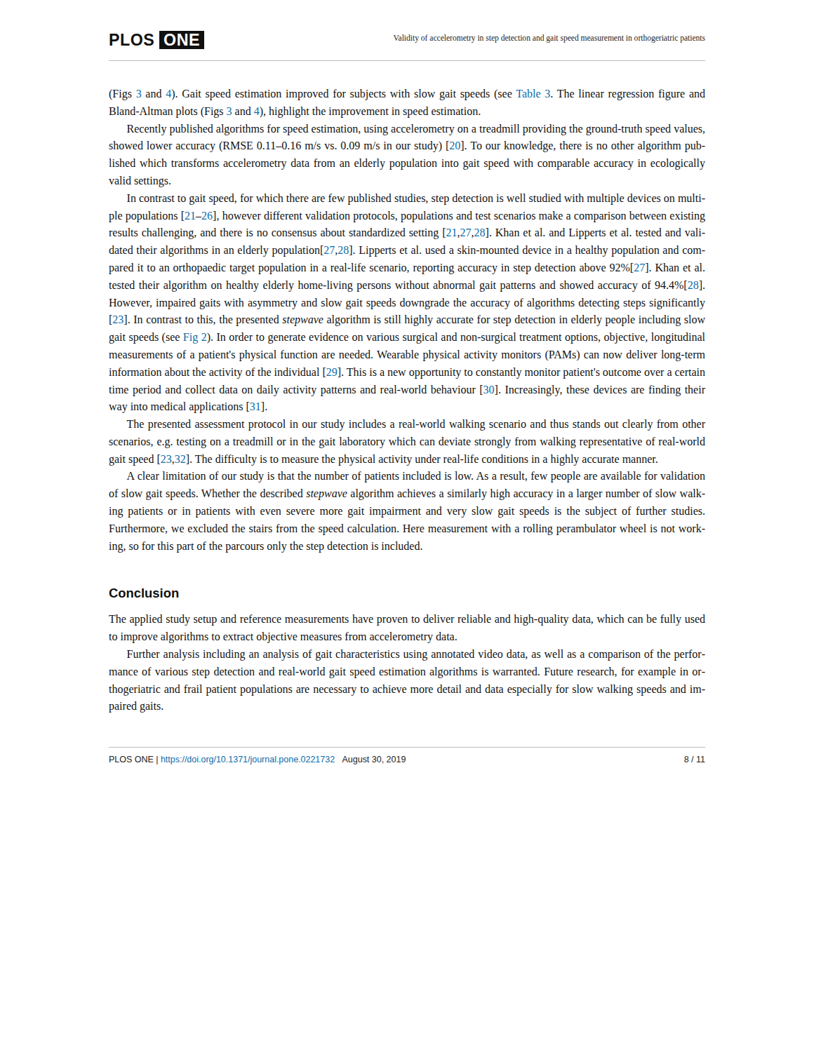PLOS ONE
Validity of accelerometry in step detection and gait speed measurement in orthogeriatric patients
(Figs 3 and 4). Gait speed estimation improved for subjects with slow gait speeds (see Table 3. The linear regression figure and Bland-Altman plots (Figs 3 and 4), highlight the improvement in speed estimation.
Recently published algorithms for speed estimation, using accelerometry on a treadmill providing the ground-truth speed values, showed lower accuracy (RMSE 0.11–0.16 m/s vs. 0.09 m/s in our study) [20]. To our knowledge, there is no other algorithm published which transforms accelerometry data from an elderly population into gait speed with comparable accuracy in ecologically valid settings.
In contrast to gait speed, for which there are few published studies, step detection is well studied with multiple devices on multiple populations [21–26], however different validation protocols, populations and test scenarios make a comparison between existing results challenging, and there is no consensus about standardized setting [21,27,28]. Khan et al. and Lipperts et al. tested and validated their algorithms in an elderly population[27,28]. Lipperts et al. used a skin-mounted device in a healthy population and compared it to an orthopaedic target population in a real-life scenario, reporting accuracy in step detection above 92%[27]. Khan et al. tested their algorithm on healthy elderly home-living persons without abnormal gait patterns and showed accuracy of 94.4%[28]. However, impaired gaits with asymmetry and slow gait speeds downgrade the accuracy of algorithms detecting steps significantly [23]. In contrast to this, the presented stepwave algorithm is still highly accurate for step detection in elderly people including slow gait speeds (see Fig 2). In order to generate evidence on various surgical and non-surgical treatment options, objective, longitudinal measurements of a patient's physical function are needed. Wearable physical activity monitors (PAMs) can now deliver long-term information about the activity of the individual [29]. This is a new opportunity to constantly monitor patient's outcome over a certain time period and collect data on daily activity patterns and real-world behaviour [30]. Increasingly, these devices are finding their way into medical applications [31].
The presented assessment protocol in our study includes a real-world walking scenario and thus stands out clearly from other scenarios, e.g. testing on a treadmill or in the gait laboratory which can deviate strongly from walking representative of real-world gait speed [23,32]. The difficulty is to measure the physical activity under real-life conditions in a highly accurate manner.
A clear limitation of our study is that the number of patients included is low. As a result, few people are available for validation of slow gait speeds. Whether the described stepwave algorithm achieves a similarly high accuracy in a larger number of slow walking patients or in patients with even severe more gait impairment and very slow gait speeds is the subject of further studies. Furthermore, we excluded the stairs from the speed calculation. Here measurement with a rolling perambulator wheel is not working, so for this part of the parcours only the step detection is included.
Conclusion
The applied study setup and reference measurements have proven to deliver reliable and high-quality data, which can be fully used to improve algorithms to extract objective measures from accelerometry data.
Further analysis including an analysis of gait characteristics using annotated video data, as well as a comparison of the performance of various step detection and real-world gait speed estimation algorithms is warranted. Future research, for example in orthogeriatric and frail patient populations are necessary to achieve more detail and data especially for slow walking speeds and impaired gaits.
PLOS ONE | https://doi.org/10.1371/journal.pone.0221732 August 30, 2019
8 / 11